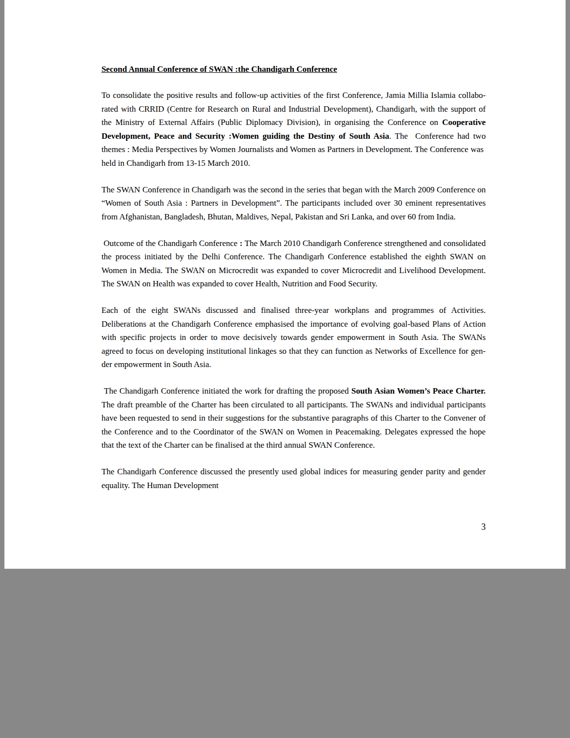Second Annual Conference of SWAN :the Chandigarh Conference
To consolidate the positive results and follow-up activities of the first Conference, Jamia Millia Islamia collaborated with CRRID (Centre for Research on Rural and Industrial Development), Chandigarh, with the support of the Ministry of External Affairs (Public Diplomacy Division), in organising the Conference on Cooperative Development, Peace and Security :Women guiding the Destiny of South Asia. The Conference had two themes : Media Perspectives by Women Journalists and Women as Partners in Development. The Conference was held in Chandigarh from 13-15 March 2010.
The SWAN Conference in Chandigarh was the second in the series that began with the March 2009 Conference on “Women of South Asia : Partners in Development”. The participants included over 30 eminent representatives from Afghanistan, Bangladesh, Bhutan, Maldives, Nepal, Pakistan and Sri Lanka, and over 60 from India.
Outcome of the Chandigarh Conference : The March 2010 Chandigarh Conference strengthened and consolidated the process initiated by the Delhi Conference. The Chandigarh Conference established the eighth SWAN on Women in Media. The SWAN on Microcredit was expanded to cover Microcredit and Livelihood Development. The SWAN on Health was expanded to cover Health, Nutrition and Food Security.
Each of the eight SWANs discussed and finalised three-year workplans and programmes of Activities. Deliberations at the Chandigarh Conference emphasised the importance of evolving goal-based Plans of Action with specific projects in order to move decisively towards gender empowerment in South Asia. The SWANs agreed to focus on developing institutional linkages so that they can function as Networks of Excellence for gender empowerment in South Asia.
The Chandigarh Conference initiated the work for drafting the proposed South Asian Women’s Peace Charter. The draft preamble of the Charter has been circulated to all participants. The SWANs and individual participants have been requested to send in their suggestions for the substantive paragraphs of this Charter to the Convener of the Conference and to the Coordinator of the SWAN on Women in Peacemaking. Delegates expressed the hope that the text of the Charter can be finalised at the third annual SWAN Conference.
The Chandigarh Conference discussed the presently used global indices for measuring gender parity and gender equality. The Human Development
3